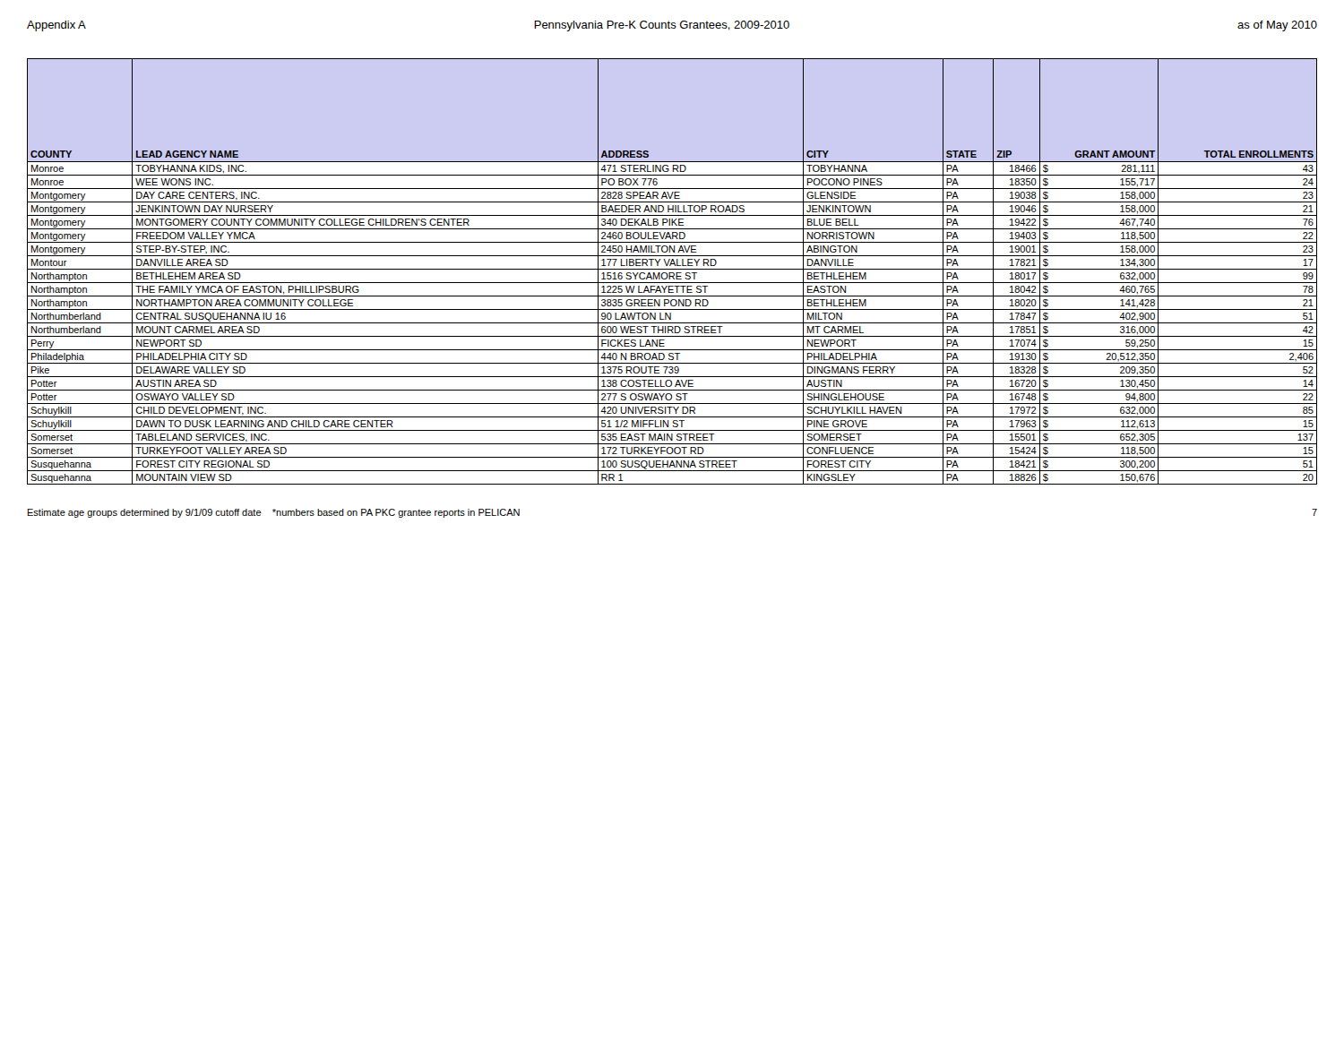Appendix A
Pennsylvania Pre-K Counts Grantees, 2009-2010
as of May 2010
| COUNTY | LEAD AGENCY NAME | ADDRESS | CITY | STATE | ZIP | GRANT AMOUNT | TOTAL ENROLLMENTS |
| --- | --- | --- | --- | --- | --- | --- | --- |
| Monroe | TOBYHANNA KIDS, INC. | 471 STERLING RD | TOBYHANNA | PA | 18466 | $ 281,111 | 43 |
| Monroe | WEE WONS INC. | PO BOX 776 | POCONO PINES | PA | 18350 | $ 155,717 | 24 |
| Montgomery | DAY CARE CENTERS, INC. | 2828 SPEAR AVE | GLENSIDE | PA | 19038 | $ 158,000 | 23 |
| Montgomery | JENKINTOWN DAY NURSERY | BAEDER AND HILLTOP ROADS | JENKINTOWN | PA | 19046 | $ 158,000 | 21 |
| Montgomery | MONTGOMERY COUNTY COMMUNITY COLLEGE CHILDREN'S CENTER | 340 DEKALB PIKE | BLUE BELL | PA | 19422 | $ 467,740 | 76 |
| Montgomery | FREEDOM VALLEY YMCA | 2460 BOULEVARD | NORRISTOWN | PA | 19403 | $ 118,500 | 22 |
| Montgomery | STEP-BY-STEP, INC. | 2450 HAMILTON AVE | ABINGTON | PA | 19001 | $ 158,000 | 23 |
| Montour | DANVILLE AREA SD | 177 LIBERTY VALLEY RD | DANVILLE | PA | 17821 | $ 134,300 | 17 |
| Northampton | BETHLEHEM AREA SD | 1516 SYCAMORE ST | BETHLEHEM | PA | 18017 | $ 632,000 | 99 |
| Northampton | THE FAMILY YMCA OF EASTON, PHILLIPSBURG | 1225 W LAFAYETTE ST | EASTON | PA | 18042 | $ 460,765 | 78 |
| Northampton | NORTHAMPTON AREA COMMUNITY COLLEGE | 3835 GREEN POND RD | BETHLEHEM | PA | 18020 | $ 141,428 | 21 |
| Northumberland | CENTRAL SUSQUEHANNA IU 16 | 90 LAWTON LN | MILTON | PA | 17847 | $ 402,900 | 51 |
| Northumberland | MOUNT CARMEL AREA SD | 600 WEST THIRD STREET | MT CARMEL | PA | 17851 | $ 316,000 | 42 |
| Perry | NEWPORT SD | FICKES LANE | NEWPORT | PA | 17074 | $ 59,250 | 15 |
| Philadelphia | PHILADELPHIA CITY SD | 440 N BROAD ST | PHILADELPHIA | PA | 19130 | $ 20,512,350 | 2,406 |
| Pike | DELAWARE VALLEY SD | 1375 ROUTE 739 | DINGMANS FERRY | PA | 18328 | $ 209,350 | 52 |
| Potter | AUSTIN AREA SD | 138 COSTELLO AVE | AUSTIN | PA | 16720 | $ 130,450 | 14 |
| Potter | OSWAYO VALLEY SD | 277 S OSWAYO ST | SHINGLEHOUSE | PA | 16748 | $ 94,800 | 22 |
| Schuylkill | CHILD DEVELOPMENT, INC. | 420 UNIVERSITY DR | SCHUYLKILL HAVEN | PA | 17972 | $ 632,000 | 85 |
| Schuylkill | DAWN TO DUSK LEARNING AND CHILD CARE CENTER | 51 1/2 MIFFLIN ST | PINE GROVE | PA | 17963 | $ 112,613 | 15 |
| Somerset | TABLELAND SERVICES, INC. | 535 EAST MAIN STREET | SOMERSET | PA | 15501 | $ 652,305 | 137 |
| Somerset | TURKEYFOOT VALLEY AREA SD | 172 TURKEYFOOT RD | CONFLUENCE | PA | 15424 | $ 118,500 | 15 |
| Susquehanna | FOREST CITY REGIONAL SD | 100 SUSQUEHANNA STREET | FOREST CITY | PA | 18421 | $ 300,200 | 51 |
| Susquehanna | MOUNTAIN VIEW SD | RR 1 | KINGSLEY | PA | 18826 | $ 150,676 | 20 |
Estimate age groups determined by 9/1/09 cutoff date *numbers based on PA PKC grantee reports in PELICAN
7